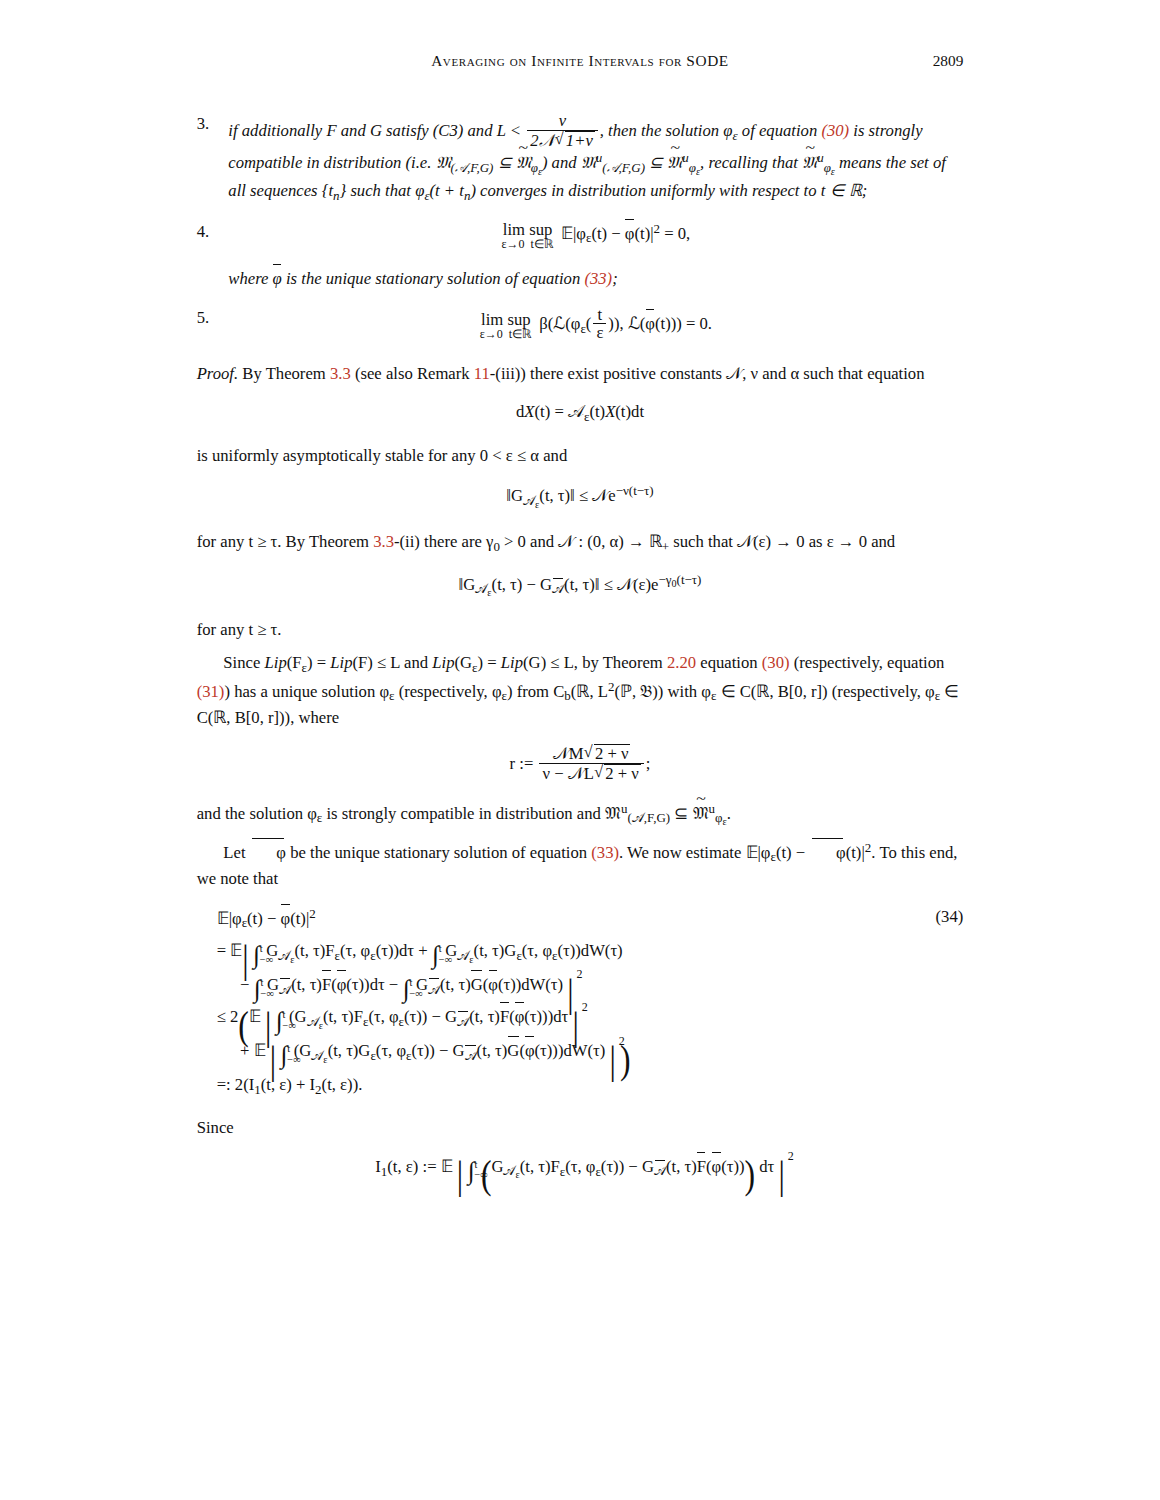Averaging on Infinite Intervals for SODE 2809
3. if additionally F and G satisfy (C3) and L < ν 2𝒩1+ν, then the solution φε of equation (30) is strongly compatible in distribution (i.e. 𝔐(𝒜,F,G) ⊆ 𝔐φε) and 𝔐u(𝒜,F,G) ⊆ 𝔐uφε, recalling that 𝔐uφε means the set of all sequences {tn} such that φε(t + tn) converges in distribution uniformly with respect to t ∈ ℝ;
4. lim sup ε→0 t∈ℝ 𝔼|φε(t) − φ(t)|2 = 0, where φ is the unique stationary solution of equation (33);
5. lim sup ε→0 t∈ℝ β(ℒ(φε(tε)), ℒ(φ(t))) = 0.
Proof. By Theorem 3.3 (see also Remark 11-(iii)) there exist positive constants 𝒩, ν and α such that equation
dX(t) = 𝒜ε(t)X(t)dt
is uniformly asymptotically stable for any 0 < ε ≤ α and
‖G𝒜ε(t, τ)‖ ≤ 𝒩e−ν(t−τ)
for any t ≥ τ. By Theorem 3.3-(ii) there are γ0 > 0 and 𝒩 : (0, α) → ℝ+ such that 𝒩(ε) → 0 as ε → 0 and
‖G𝒜ε(t, τ) − G𝒜(t, τ)‖ ≤ 𝒩(ε)e−γ0(t−τ)
for any t ≥ τ.
Since Lip(Fε) = Lip(F) ≤ L and Lip(Gε) = Lip(G) ≤ L, by Theorem 2.20 equation (30) (respectively, equation (31)) has a unique solution φε (respectively, φε) from Cb(ℝ, L2(ℙ, 𝔅)) with φε ∈ C(ℝ, B[0, r]) (respectively, φε ∈ C(ℝ, B[0, r])), where
r := 𝒩M2 + ν ν − 𝒩L2 + ν;
and the solution φε is strongly compatible in distribution and 𝔐u(𝒜,F,G) ⊆ 𝔐uφε.
Let φ be the unique stationary solution of equation (33). We now estimate 𝔼|φε(t) − φ(t)|2. To this end, we note that
𝔼|φε(t) − φ(t)|2 (34)
= 𝔼| ∫−∞t G𝒜ε(t, τ)Fε(τ, φε(τ))dτ + ∫−∞t G𝒜ε(t, τ)Gε(τ, φε(τ))dW(τ)
− ∫−∞t G𝒜(t, τ)F(φ(τ))dτ − ∫−∞t G𝒜(t, τ)G(φ(τ))dW(τ) |2
≤ 2(𝔼 | ∫−∞t (G𝒜ε(t, τ)Fε(τ, φε(τ)) − G𝒜(t, τ)F(φ(τ)))dτ |2
+ 𝔼 | ∫−∞t (G𝒜ε(t, τ)Gε(τ, φε(τ)) − G𝒜(t, τ)G(φ(τ)))dW(τ) |2 )
=: 2(I1(t, ε) + I2(t, ε)).
Since
I1(t, ε) := 𝔼 | ∫−∞t (G𝒜ε(t, τ)Fε(τ, φε(τ)) − G𝒜(t, τ)F(φ(τ))) dτ |2